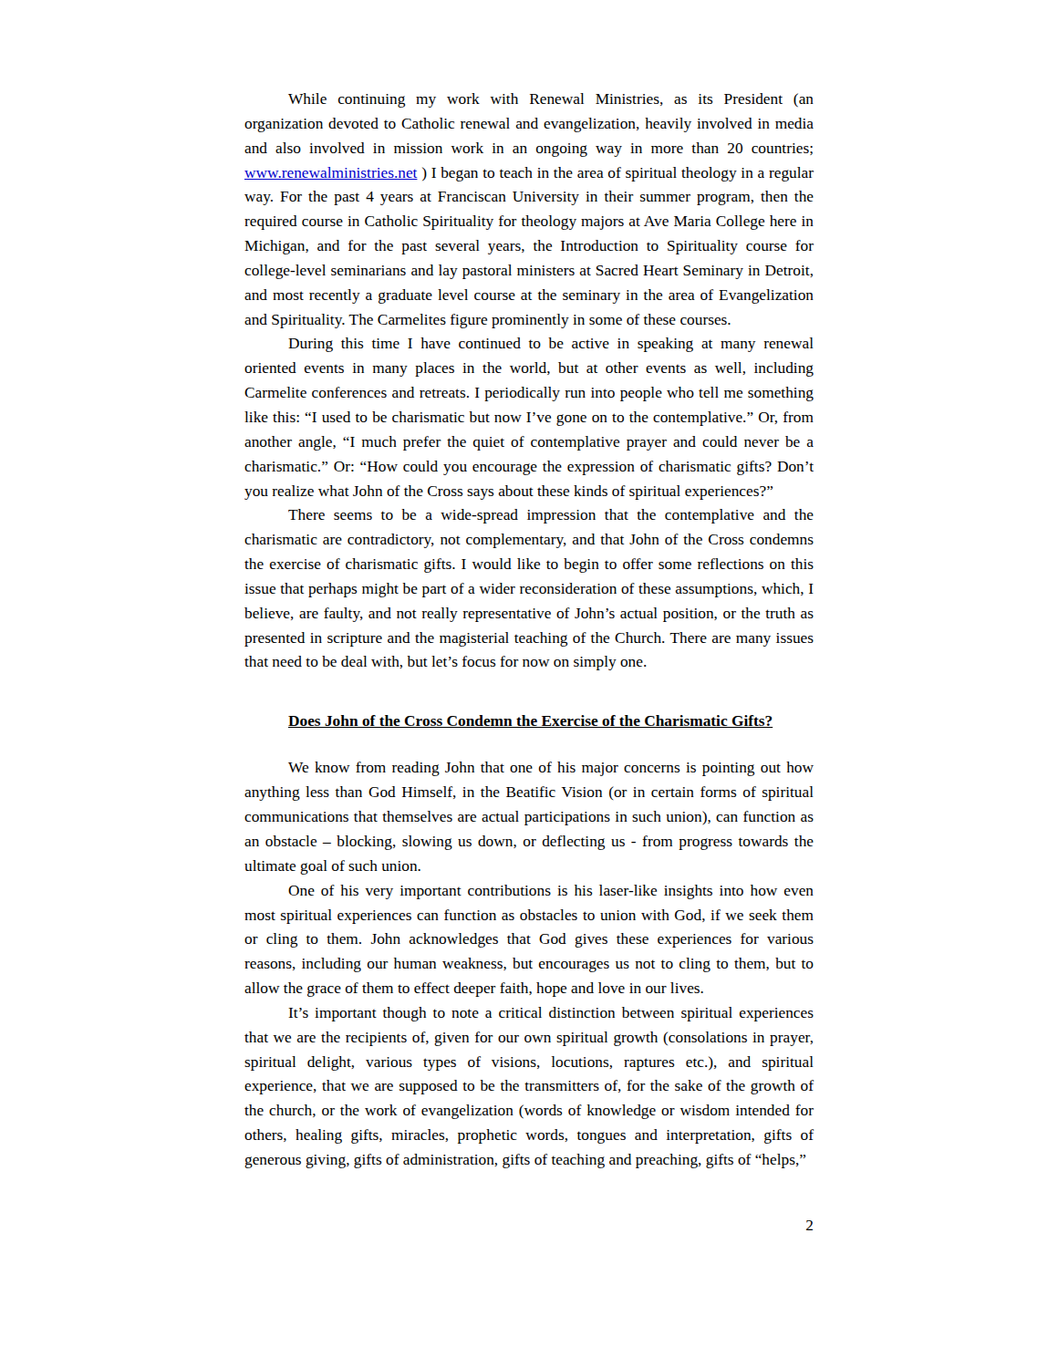While continuing my work with Renewal Ministries, as its President (an organization devoted to Catholic renewal and evangelization, heavily involved in media and also involved in mission work in an ongoing way in more than 20 countries; www.renewalministries.net ) I began to teach in the area of spiritual theology in a regular way. For the past 4 years at Franciscan University in their summer program, then the required course in Catholic Spirituality for theology majors at Ave Maria College here in Michigan, and for the past several years, the Introduction to Spirituality course for college-level seminarians and lay pastoral ministers at Sacred Heart Seminary in Detroit, and most recently a graduate level course at the seminary in the area of Evangelization and Spirituality. The Carmelites figure prominently in some of these courses.
During this time I have continued to be active in speaking at many renewal oriented events in many places in the world, but at other events as well, including Carmelite conferences and retreats. I periodically run into people who tell me something like this: “I used to be charismatic but now I’ve gone on to the contemplative.” Or, from another angle, “I much prefer the quiet of contemplative prayer and could never be a charismatic.” Or: “How could you encourage the expression of charismatic gifts? Don’t you realize what John of the Cross says about these kinds of spiritual experiences?”
There seems to be a wide-spread impression that the contemplative and the charismatic are contradictory, not complementary, and that John of the Cross condemns the exercise of charismatic gifts. I would like to begin to offer some reflections on this issue that perhaps might be part of a wider reconsideration of these assumptions, which, I believe, are faulty, and not really representative of John’s actual position, or the truth as presented in scripture and the magisterial teaching of the Church. There are many issues that need to be deal with, but let’s focus for now on simply one.
Does John of the Cross Condemn the Exercise of the Charismatic Gifts?
We know from reading John that one of his major concerns is pointing out how anything less than God Himself, in the Beatific Vision (or in certain forms of spiritual communications that themselves are actual participations in such union), can function as an obstacle – blocking, slowing us down, or deflecting us - from progress towards the ultimate goal of such union.
One of his very important contributions is his laser-like insights into how even most spiritual experiences can function as obstacles to union with God, if we seek them or cling to them. John acknowledges that God gives these experiences for various reasons, including our human weakness, but encourages us not to cling to them, but to allow the grace of them to effect deeper faith, hope and love in our lives.
It’s important though to note a critical distinction between spiritual experiences that we are the recipients of, given for our own spiritual growth (consolations in prayer, spiritual delight, various types of visions, locutions, raptures etc.), and spiritual experience, that we are supposed to be the transmitters of, for the sake of the growth of the church, or the work of evangelization (words of knowledge or wisdom intended for others, healing gifts, miracles, prophetic words, tongues and interpretation, gifts of generous giving, gifts of administration, gifts of teaching and preaching, gifts of “helps,”
2